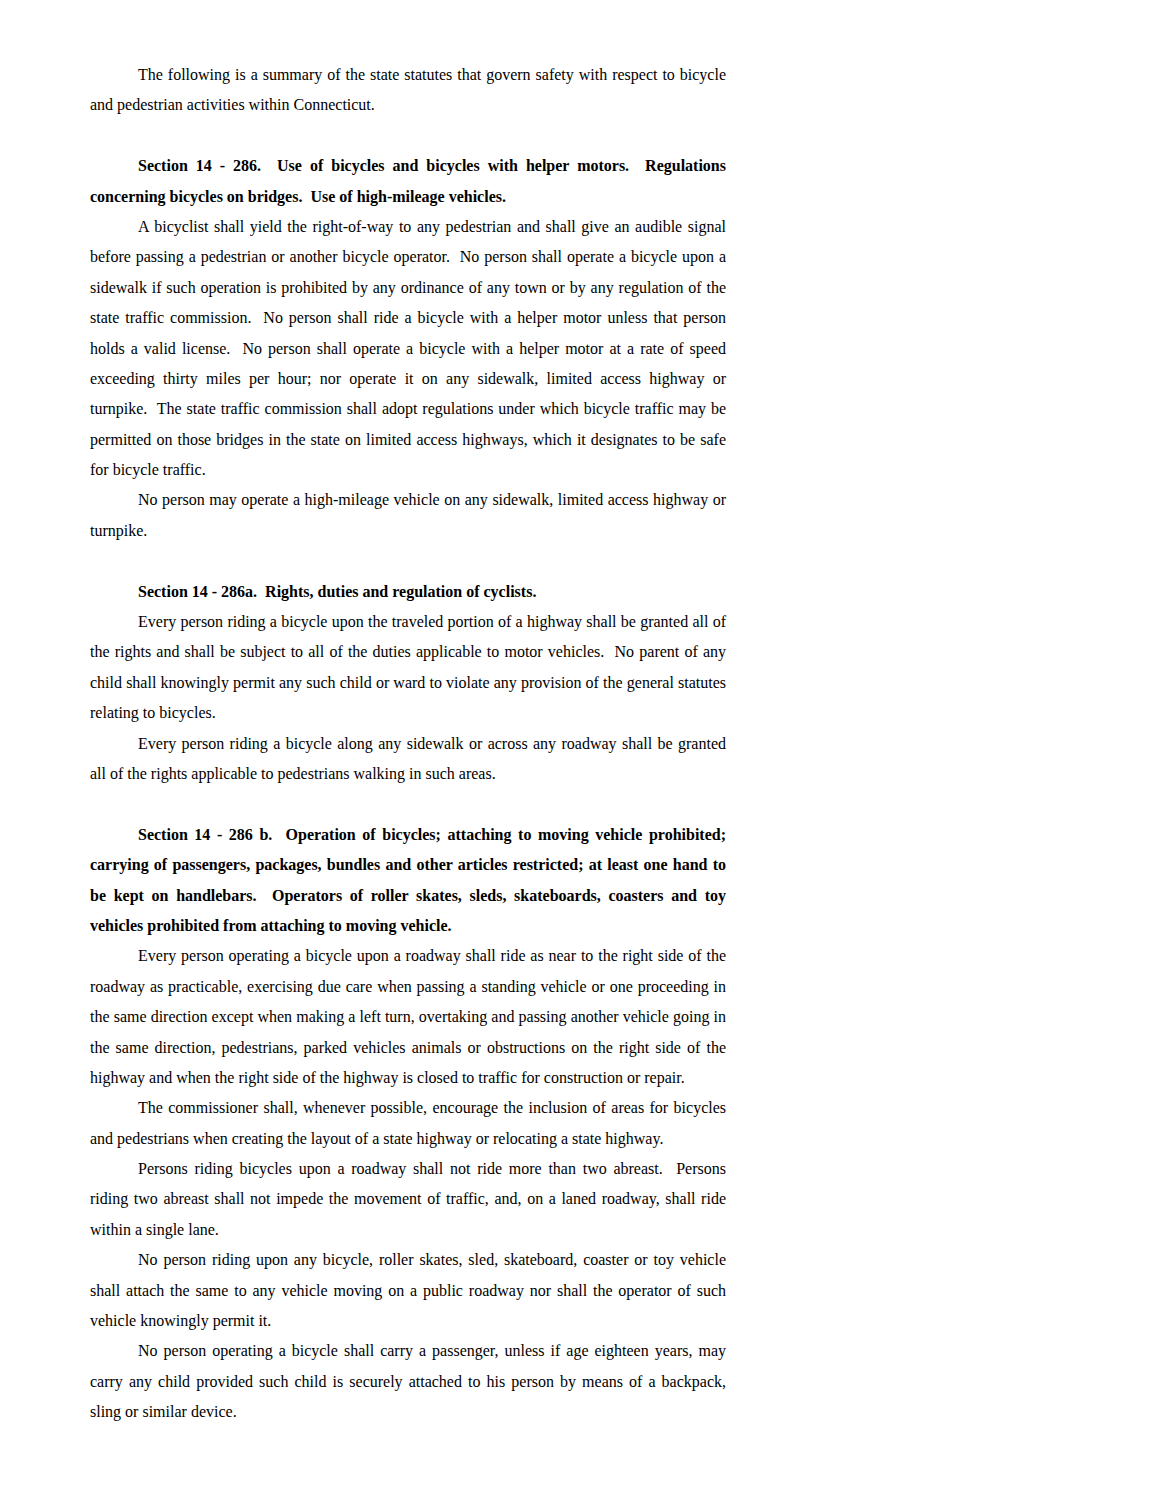The following is a summary of the state statutes that govern safety with respect to bicycle and pedestrian activities within Connecticut.
Section 14 - 286. Use of bicycles and bicycles with helper motors. Regulations concerning bicycles on bridges. Use of high-mileage vehicles.
A bicyclist shall yield the right-of-way to any pedestrian and shall give an audible signal before passing a pedestrian or another bicycle operator. No person shall operate a bicycle upon a sidewalk if such operation is prohibited by any ordinance of any town or by any regulation of the state traffic commission. No person shall ride a bicycle with a helper motor unless that person holds a valid license. No person shall operate a bicycle with a helper motor at a rate of speed exceeding thirty miles per hour; nor operate it on any sidewalk, limited access highway or turnpike. The state traffic commission shall adopt regulations under which bicycle traffic may be permitted on those bridges in the state on limited access highways, which it designates to be safe for bicycle traffic.
No person may operate a high-mileage vehicle on any sidewalk, limited access highway or turnpike.
Section 14 - 286a. Rights, duties and regulation of cyclists.
Every person riding a bicycle upon the traveled portion of a highway shall be granted all of the rights and shall be subject to all of the duties applicable to motor vehicles. No parent of any child shall knowingly permit any such child or ward to violate any provision of the general statutes relating to bicycles.
Every person riding a bicycle along any sidewalk or across any roadway shall be granted all of the rights applicable to pedestrians walking in such areas.
Section 14 - 286 b. Operation of bicycles; attaching to moving vehicle prohibited; carrying of passengers, packages, bundles and other articles restricted; at least one hand to be kept on handlebars. Operators of roller skates, sleds, skateboards, coasters and toy vehicles prohibited from attaching to moving vehicle.
Every person operating a bicycle upon a roadway shall ride as near to the right side of the roadway as practicable, exercising due care when passing a standing vehicle or one proceeding in the same direction except when making a left turn, overtaking and passing another vehicle going in the same direction, pedestrians, parked vehicles animals or obstructions on the right side of the highway and when the right side of the highway is closed to traffic for construction or repair.
The commissioner shall, whenever possible, encourage the inclusion of areas for bicycles and pedestrians when creating the layout of a state highway or relocating a state highway.
Persons riding bicycles upon a roadway shall not ride more than two abreast. Persons riding two abreast shall not impede the movement of traffic, and, on a laned roadway, shall ride within a single lane.
No person riding upon any bicycle, roller skates, sled, skateboard, coaster or toy vehicle shall attach the same to any vehicle moving on a public roadway nor shall the operator of such vehicle knowingly permit it.
No person operating a bicycle shall carry a passenger, unless if age eighteen years, may carry any child provided such child is securely attached to his person by means of a backpack, sling or similar device.